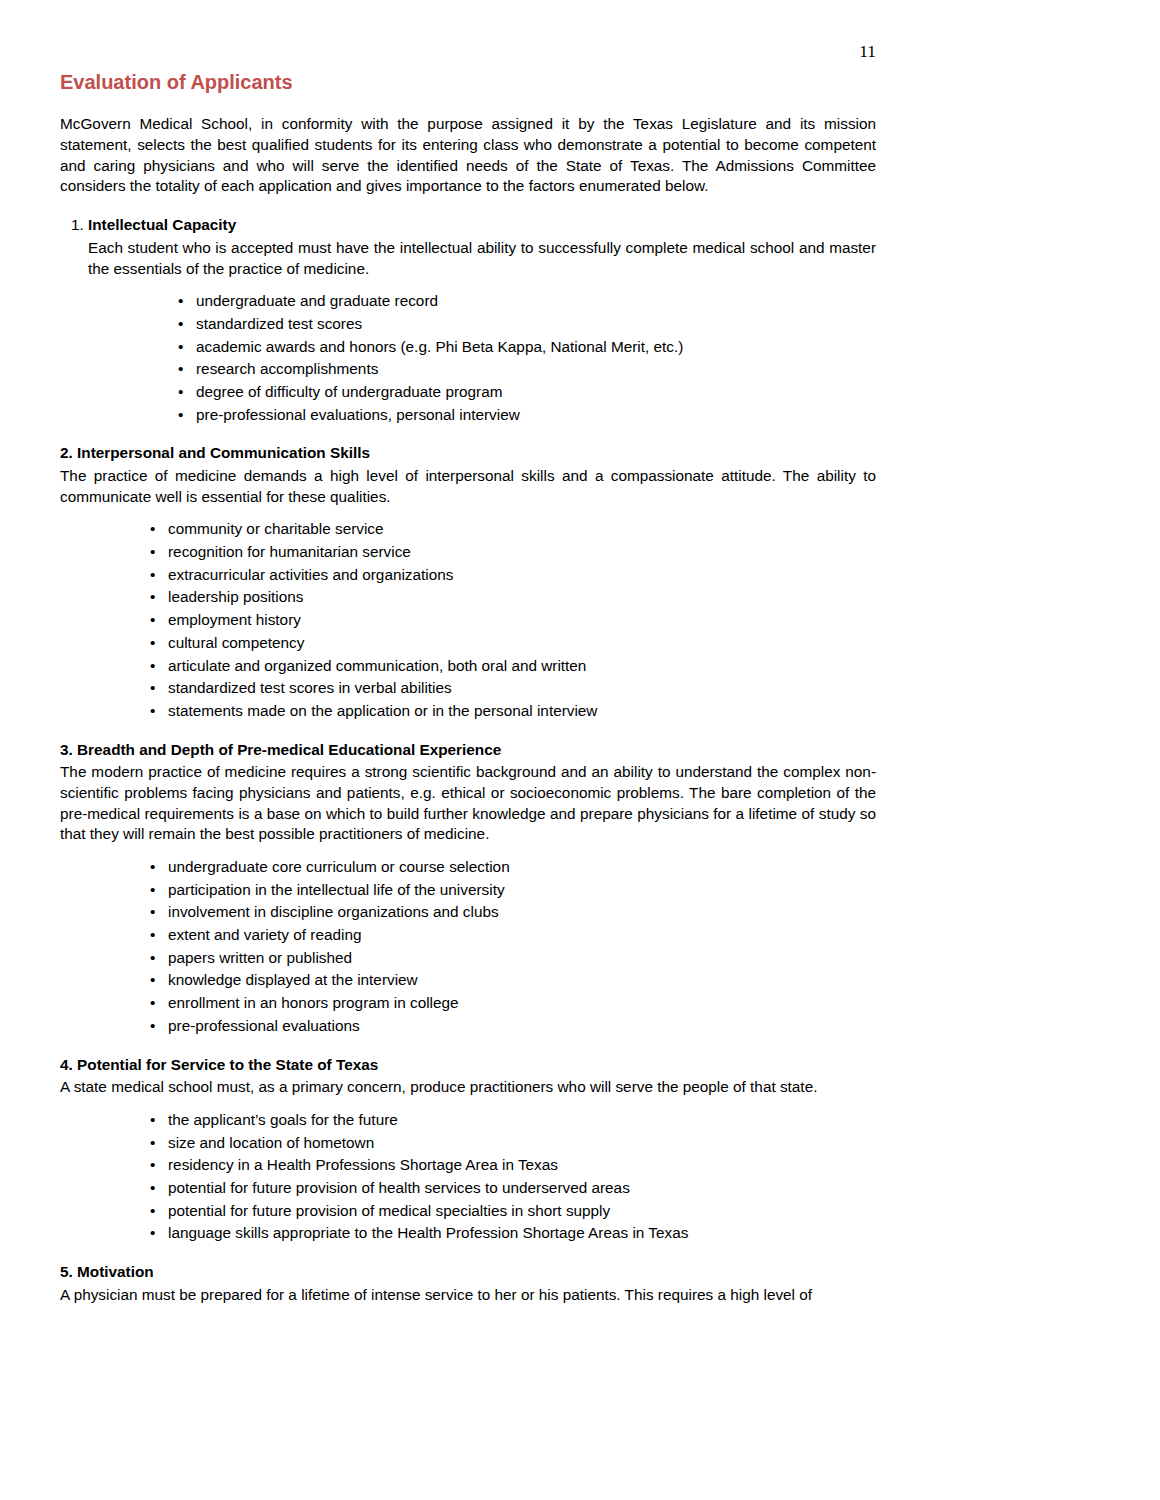11
Evaluation of Applicants
McGovern Medical School, in conformity with the purpose assigned it by the Texas Legislature and its mission statement, selects the best qualified students for its entering class who demonstrate a potential to become competent and caring physicians and who will serve the identified needs of the State of Texas. The Admissions Committee considers the totality of each application and gives importance to the factors enumerated below.
Intellectual Capacity
Each student who is accepted must have the intellectual ability to successfully complete medical school and master the essentials of the practice of medicine.
undergraduate and graduate record
standardized test scores
academic awards and honors (e.g. Phi Beta Kappa, National Merit, etc.)
research accomplishments
degree of difficulty of undergraduate program
pre-professional evaluations, personal interview
2. Interpersonal and Communication Skills
The practice of medicine demands a high level of interpersonal skills and a compassionate attitude. The ability to communicate well is essential for these qualities.
community or charitable service
recognition for humanitarian service
extracurricular activities and organizations
leadership positions
employment history
cultural competency
articulate and organized communication, both oral and written
standardized test scores in verbal abilities
statements made on the application or in the personal interview
3. Breadth and Depth of Pre-medical Educational Experience
The modern practice of medicine requires a strong scientific background and an ability to understand the complex non-scientific problems facing physicians and patients, e.g. ethical or socioeconomic problems. The bare completion of the pre-medical requirements is a base on which to build further knowledge and prepare physicians for a lifetime of study so that they will remain the best possible practitioners of medicine.
undergraduate core curriculum or course selection
participation in the intellectual life of the university
involvement in discipline organizations and clubs
extent and variety of reading
papers written or published
knowledge displayed at the interview
enrollment in an honors program in college
pre-professional evaluations
4. Potential for Service to the State of Texas
A state medical school must, as a primary concern, produce practitioners who will serve the people of that state.
the applicant’s goals for the future
size and location of hometown
residency in a Health Professions Shortage Area in Texas
potential for future provision of health services to underserved areas
potential for future provision of medical specialties in short supply
language skills appropriate to the Health Profession Shortage Areas in Texas
5. Motivation
A physician must be prepared for a lifetime of intense service to her or his patients. This requires a high level of